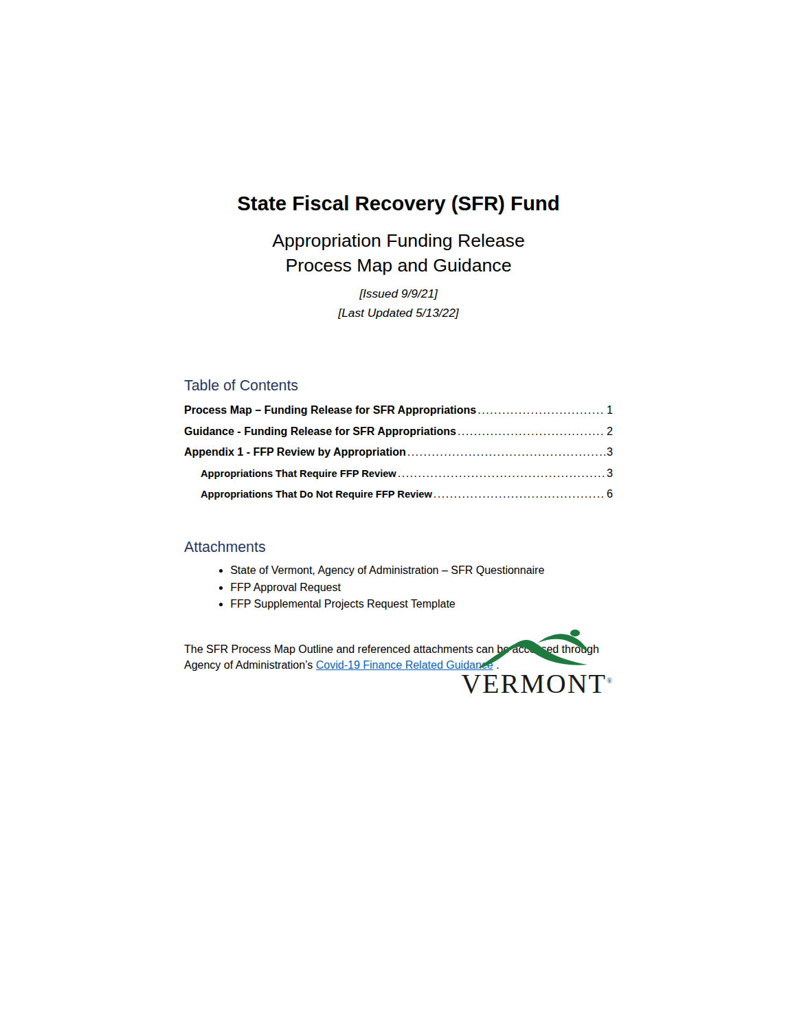State Fiscal Recovery (SFR) Fund
Appropriation Funding Release
Process Map and Guidance
[Issued 9/9/21]
[Last Updated 5/13/22]
Table of Contents
Process Map – Funding Release for SFR Appropriations ........................................................... 1
Guidance - Funding Release for SFR Appropriations .................................................................... 2
Appendix 1 - FFP Review by Appropriation ....................................................................................... 3
Appropriations That Require FFP Review ................................................................................................ 3
Appropriations That Do Not Require FFP Review ................................................................................ 6
Attachments
State of Vermont, Agency of Administration – SFR Questionnaire
FFP Approval Request
FFP Supplemental Projects Request Template
The SFR Process Map Outline and referenced attachments can be accessed through Agency of Administration’s Covid-19 Finance Related Guidance .
VERMONT®